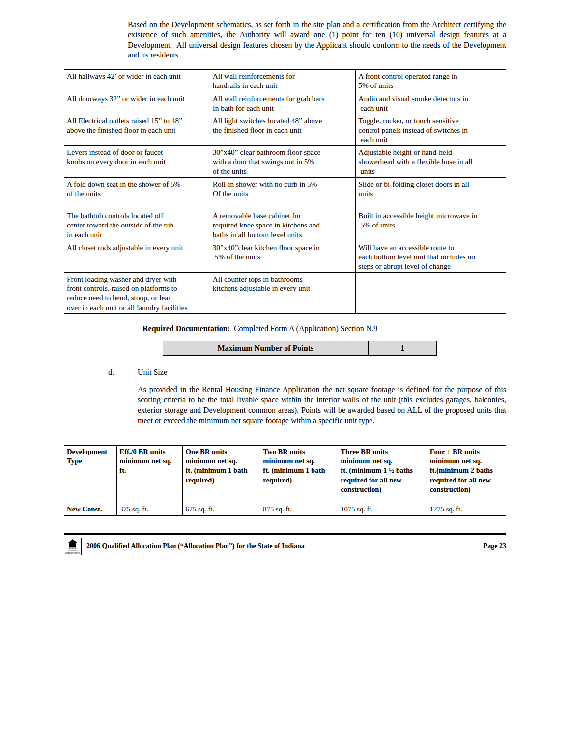Based on the Development schematics, as set forth in the site plan and a certification from the Architect certifying the existence of such amenities, the Authority will award one (1) point for ten (10) universal design features at a Development. All universal design features chosen by the Applicant should conform to the needs of the Development and its residents.
| All hallways 42’ or wider in each unit | All wall reinforcements for handrails in each unit | A front control operated range in 5% of units |
| All doorways 32” or wider in each unit | All wall reinforcements for grab bars In bath for each unit | Audio and visual smoke detectors in each unit |
| All Electrical outlets raised 15” to 18” above the finished floor in each unit | All light switches located 48” above the finished floor in each unit | Toggle, rocker, or touch sensitive control panels instead of switches in each unit |
| Levers instead of door or faucet knobs on every door in each unit | 30”x40” clear bathroom floor space with a door that swings out in 5% of the units | Adjustable height or hand-held showerhead with a flexible hose in all units |
| A fold down seat in the shower of 5% of the units | Roll-in shower with no curb in 5% Of the units | Slide or bi-folding closet doors in all units |
| The bathtub controls located off center toward the outside of the tub in each unit | A removable base cabinet for required knee space in kitchens and baths in all bottom level units | Built in accessible height microwave in 5% of units |
| All closet rods adjustable in every unit | 30”x40”clear kitchen floor space in 5% of the units | Will have an accessible route to each bottom level unit that includes no steps or abrupt level of change |
| Front loading washer and dryer with front controls, raised on platforms to reduce need to bend, stoop, or lean over in each unit or all laundry facilities | All counter tops in bathrooms kitchens adjustable in every unit | |
Required Documentation: Completed Form A (Application) Section N.9
| Maximum Number of Points | 1 |
d.
Unit Size
As provided in the Rental Housing Finance Application the net square footage is defined for the purpose of this scoring criteria to be the total livable space within the interior walls of the unit (this excludes garages, balconies, exterior storage and Development common areas). Points will be awarded based on ALL of the proposed units that meet or exceed the minimum net square footage within a specific unit type.
| Development Type | Eff./0 BR units minimum net sq. ft. | One BR units minimum net sq. ft. (minimum 1 bath required) | Two BR units minimum net sq. ft. (minimum 1 bath required) | Three BR units minimum net sq. ft. (minimum 1 ½ baths required for all new construction) | Four + BR units minimum net sq. ft.(minimum 2 baths required for all new construction) |
| --- | --- | --- | --- | --- | --- |
| New Const. | 375 sq. ft. | 675 sq. ft. | 875 sq. ft. | 1075 sq. ft. | 1275 sq. ft. |
EQUAL HOUSING
OPPORTUNITY
2006 Qualified Allocation Plan (“Allocation Plan”) for the State of Indiana
Page 23